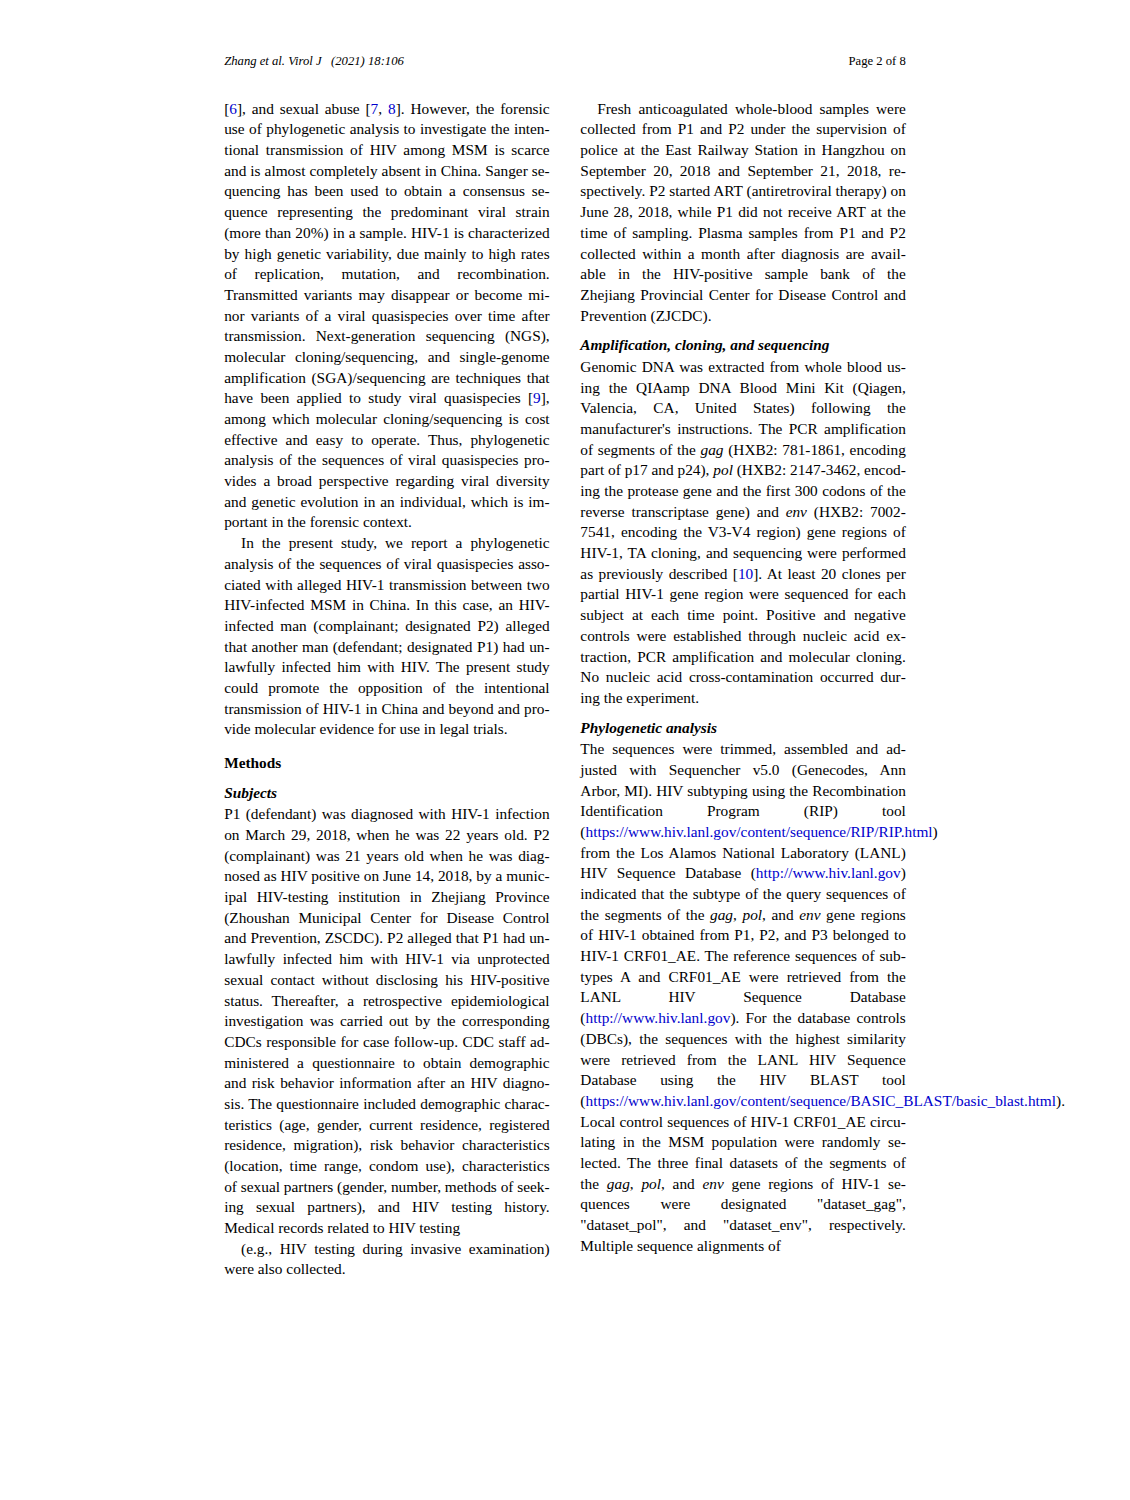Zhang et al. Virol J (2021) 18:106
Page 2 of 8
[6], and sexual abuse [7, 8]. However, the forensic use of phylogenetic analysis to investigate the intentional transmission of HIV among MSM is scarce and is almost completely absent in China. Sanger sequencing has been used to obtain a consensus sequence representing the predominant viral strain (more than 20%) in a sample. HIV-1 is characterized by high genetic variability, due mainly to high rates of replication, mutation, and recombination. Transmitted variants may disappear or become minor variants of a viral quasispecies over time after transmission. Next-generation sequencing (NGS), molecular cloning/sequencing, and single-genome amplification (SGA)/sequencing are techniques that have been applied to study viral quasispecies [9], among which molecular cloning/sequencing is cost effective and easy to operate. Thus, phylogenetic analysis of the sequences of viral quasispecies provides a broad perspective regarding viral diversity and genetic evolution in an individual, which is important in the forensic context.
In the present study, we report a phylogenetic analysis of the sequences of viral quasispecies associated with alleged HIV-1 transmission between two HIV-infected MSM in China. In this case, an HIV-infected man (complainant; designated P2) alleged that another man (defendant; designated P1) had unlawfully infected him with HIV. The present study could promote the opposition of the intentional transmission of HIV-1 in China and beyond and provide molecular evidence for use in legal trials.
Methods
Subjects
P1 (defendant) was diagnosed with HIV-1 infection on March 29, 2018, when he was 22 years old. P2 (complainant) was 21 years old when he was diagnosed as HIV positive on June 14, 2018, by a municipal HIV-testing institution in Zhejiang Province (Zhoushan Municipal Center for Disease Control and Prevention, ZSCDC). P2 alleged that P1 had unlawfully infected him with HIV-1 via unprotected sexual contact without disclosing his HIV-positive status. Thereafter, a retrospective epidemiological investigation was carried out by the corresponding CDCs responsible for case follow-up. CDC staff administered a questionnaire to obtain demographic and risk behavior information after an HIV diagnosis. The questionnaire included demographic characteristics (age, gender, current residence, registered residence, migration), risk behavior characteristics (location, time range, condom use), characteristics of sexual partners (gender, number, methods of seeking sexual partners), and HIV testing history. Medical records related to HIV testing
(e.g., HIV testing during invasive examination) were also collected.
Fresh anticoagulated whole-blood samples were collected from P1 and P2 under the supervision of police at the East Railway Station in Hangzhou on September 20, 2018 and September 21, 2018, respectively. P2 started ART (antiretroviral therapy) on June 28, 2018, while P1 did not receive ART at the time of sampling. Plasma samples from P1 and P2 collected within a month after diagnosis are available in the HIV-positive sample bank of the Zhejiang Provincial Center for Disease Control and Prevention (ZJCDC).
Amplification, cloning, and sequencing
Genomic DNA was extracted from whole blood using the QIAamp DNA Blood Mini Kit (Qiagen, Valencia, CA, United States) following the manufacturer's instructions. The PCR amplification of segments of the gag (HXB2: 781-1861, encoding part of p17 and p24), pol (HXB2: 2147-3462, encoding the protease gene and the first 300 codons of the reverse transcriptase gene) and env (HXB2: 7002-7541, encoding the V3-V4 region) gene regions of HIV-1, TA cloning, and sequencing were performed as previously described [10]. At least 20 clones per partial HIV-1 gene region were sequenced for each subject at each time point. Positive and negative controls were established through nucleic acid extraction, PCR amplification and molecular cloning. No nucleic acid cross-contamination occurred during the experiment.
Phylogenetic analysis
The sequences were trimmed, assembled and adjusted with Sequencher v5.0 (Genecodes, Ann Arbor, MI). HIV subtyping using the Recombination Identification Program (RIP) tool (https://www.hiv.lanl.gov/content/sequence/RIP/RIP.html) from the Los Alamos National Laboratory (LANL) HIV Sequence Database (http://www.hiv.lanl.gov) indicated that the subtype of the query sequences of the segments of the gag, pol, and env gene regions of HIV-1 obtained from P1, P2, and P3 belonged to HIV-1 CRF01_AE. The reference sequences of subtypes A and CRF01_AE were retrieved from the LANL HIV Sequence Database (http://www.hiv.lanl.gov). For the database controls (DBCs), the sequences with the highest similarity were retrieved from the LANL HIV Sequence Database using the HIV BLAST tool (https://www.hiv.lanl.gov/content/sequence/BASIC_BLAST/basic_blast.html). Local control sequences of HIV-1 CRF01_AE circulating in the MSM population were randomly selected. The three final datasets of the segments of the gag, pol, and env gene regions of HIV-1 sequences were designated "dataset_gag", "dataset_pol", and "dataset_env", respectively. Multiple sequence alignments of